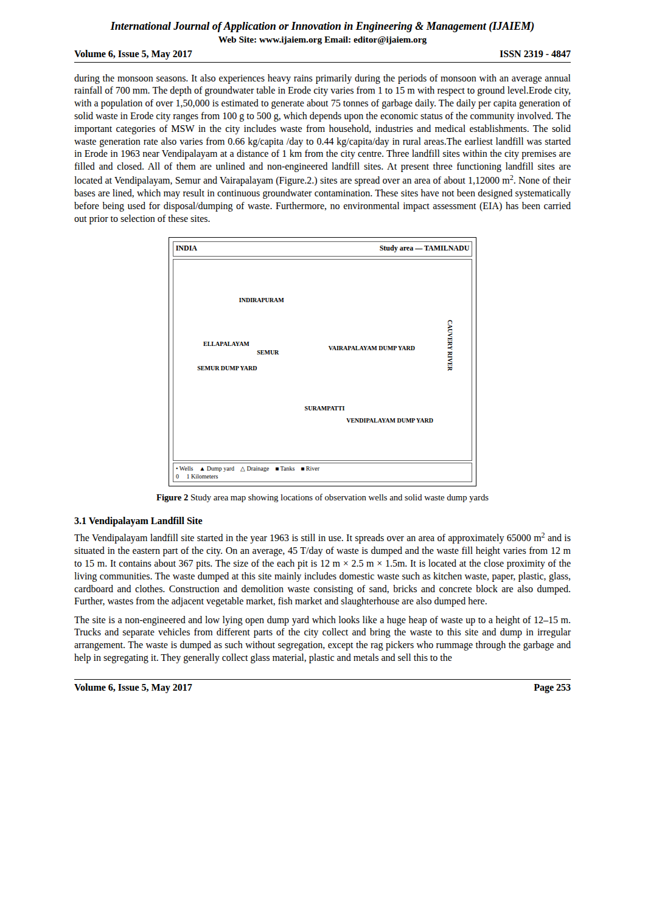International Journal of Application or Innovation in Engineering & Management (IJAIEM) Web Site: www.ijaiem.org Email: editor@ijaiem.org
Volume 6, Issue 5, May 2017 ISSN 2319 - 4847
during the monsoon seasons. It also experiences heavy rains primarily during the periods of monsoon with an average annual rainfall of 700 mm. The depth of groundwater table in Erode city varies from 1 to 15 m with respect to ground level.Erode city, with a population of over 1,50,000 is estimated to generate about 75 tonnes of garbage daily. The daily per capita generation of solid waste in Erode city ranges from 100 g to 500 g, which depends upon the economic status of the community involved. The important categories of MSW in the city includes waste from household, industries and medical establishments. The solid waste generation rate also varies from 0.66 kg/capita /day to 0.44 kg/capita/day in rural areas.The earliest landfill was started in Erode in 1963 near Vendipalayam at a distance of 1 km from the city centre. Three landfill sites within the city premises are filled and closed. All of them are unlined and non-engineered landfill sites. At present three functioning landfill sites are located at Vendipalayam, Semur and Vairapalayam (Figure.2.) sites are spread over an area of about 1,12000 m2. None of their bases are lined, which may result in continuous groundwater contamination. These sites have not been designed systematically before being used for disposal/dumping of waste. Furthermore, no environmental impact assessment (EIA) has been carried out prior to selection of these sites.
INDIA Study area — TAMILNADU
INDIRAPURAM ELLAPALAYAM SEMUR VAIRAPALAYAM DUMP YARD SEMUR DUMP YARD SURAMPATTI VENDIPALAYAM DUMP YARD CAUVERY RIVER
• Wells ▲ Dump yard △ Drainage ■ Tanks ■ River
0 1 Kilometers
Figure 2 Study area map showing locations of observation wells and solid waste dump yards
3.1 Vendipalayam Landfill Site
The Vendipalayam landfill site started in the year 1963 is still in use. It spreads over an area of approximately 65000 m2 and is situated in the eastern part of the city. On an average, 45 T/day of waste is dumped and the waste fill height varies from 12 m to 15 m. It contains about 367 pits. The size of the each pit is 12 m × 2.5 m × 1.5m. It is located at the close proximity of the living communities. The waste dumped at this site mainly includes domestic waste such as kitchen waste, paper, plastic, glass, cardboard and clothes. Construction and demolition waste consisting of sand, bricks and concrete block are also dumped. Further, wastes from the adjacent vegetable market, fish market and slaughterhouse are also dumped here.
The site is a non-engineered and low lying open dump yard which looks like a huge heap of waste up to a height of 12–15 m. Trucks and separate vehicles from different parts of the city collect and bring the waste to this site and dump in irregular arrangement. The waste is dumped as such without segregation, except the rag pickers who rummage through the garbage and help in segregating it. They generally collect glass material, plastic and metals and sell this to the
Volume 6, Issue 5, May 2017 Page 253